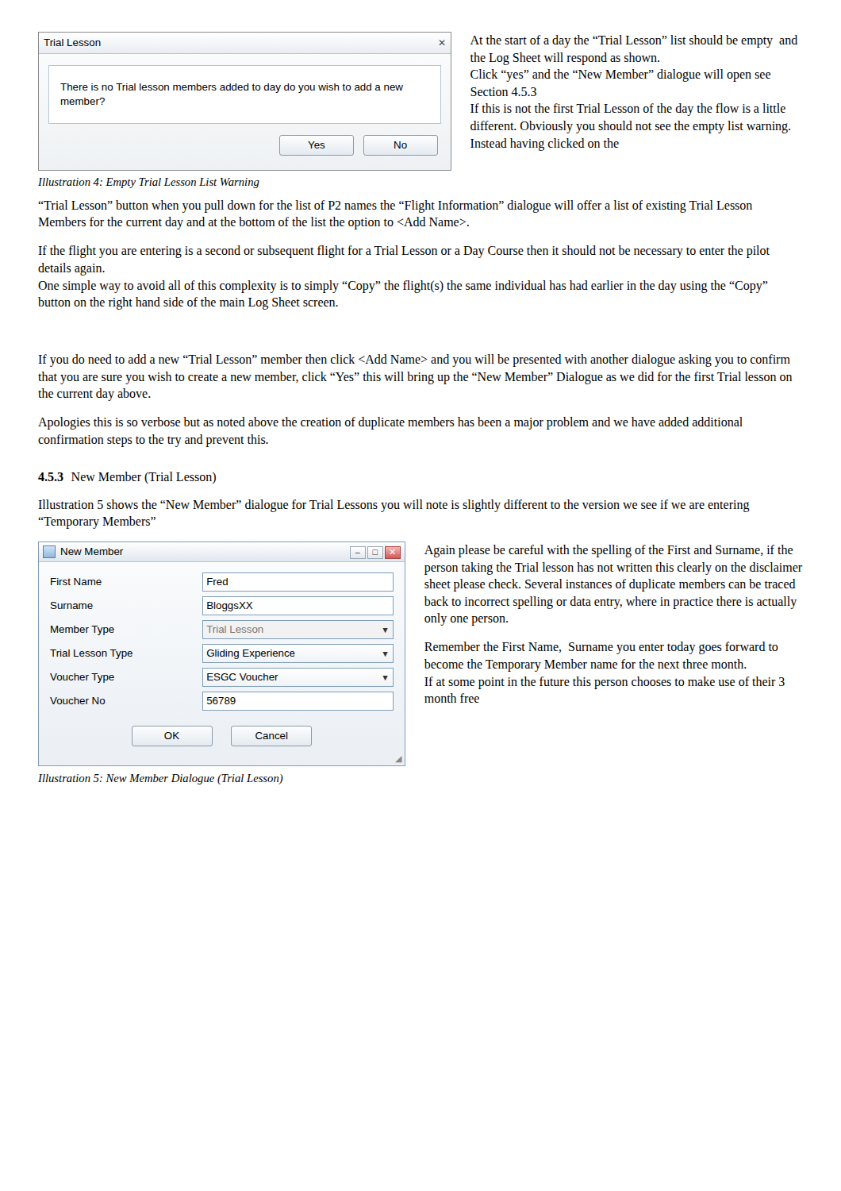Trial Lesson ✕
There is no Trial lesson members added to day do you wish to add a new member?
Yes No
Illustration 4: Empty Trial Lesson List Warning
At the start of a day the “Trial Lesson” list should be empty and the Log Sheet will respond as shown.
Click “yes” and the “New Member” dialogue will open see Section 4.5.3
If this is not the first Trial Lesson of the day the flow is a little different. Obviously you should not see the empty list warning. Instead having clicked on the
“Trial Lesson” button when you pull down for the list of P2 names the “Flight Information” dialogue will offer a list of existing Trial Lesson Members for the current day and at the bottom of the list the option to <Add Name>.
If the flight you are entering is a second or subsequent flight for a Trial Lesson or a Day Course then it should not be necessary to enter the pilot details again.
One simple way to avoid all of this complexity is to simply “Copy” the flight(s) the same individual has had earlier in the day using the “Copy” button on the right hand side of the main Log Sheet screen.
If you do need to add a new “Trial Lesson” member then click <Add Name> and you will be presented with another dialogue asking you to confirm that you are sure you wish to create a new member, click “Yes” this will bring up the “New Member” Dialogue as we did for the first Trial lesson on the current day above.
Apologies this is so verbose but as noted above the creation of duplicate members has been a major problem and we have added additional confirmation steps to the try and prevent this.
4.5.3 New Member (Trial Lesson)
Illustration 5 shows the “New Member” dialogue for Trial Lessons you will note is slightly different to the version we see if we are entering “Temporary Members”
New Member –□✕
| First Name | Fred |
| Surname | BloggsXX |
| Member Type | Trial Lesson ▼ |
| Trial Lesson Type | Gliding Experience ▼ |
| Voucher Type | ESGC Voucher ▼ |
| Voucher No | 56789 |
OK Cancel
◢
Illustration 5: New Member Dialogue (Trial Lesson)
Again please be careful with the spelling of the First and Surname, if the person taking the Trial lesson has not written this clearly on the disclaimer sheet please check. Several instances of duplicate members can be traced back to incorrect spelling or data entry, where in practice there is actually only one person.
Remember the First Name, Surname you enter today goes forward to become the Temporary Member name for the next three month.
If at some point in the future this person chooses to make use of their 3 month free